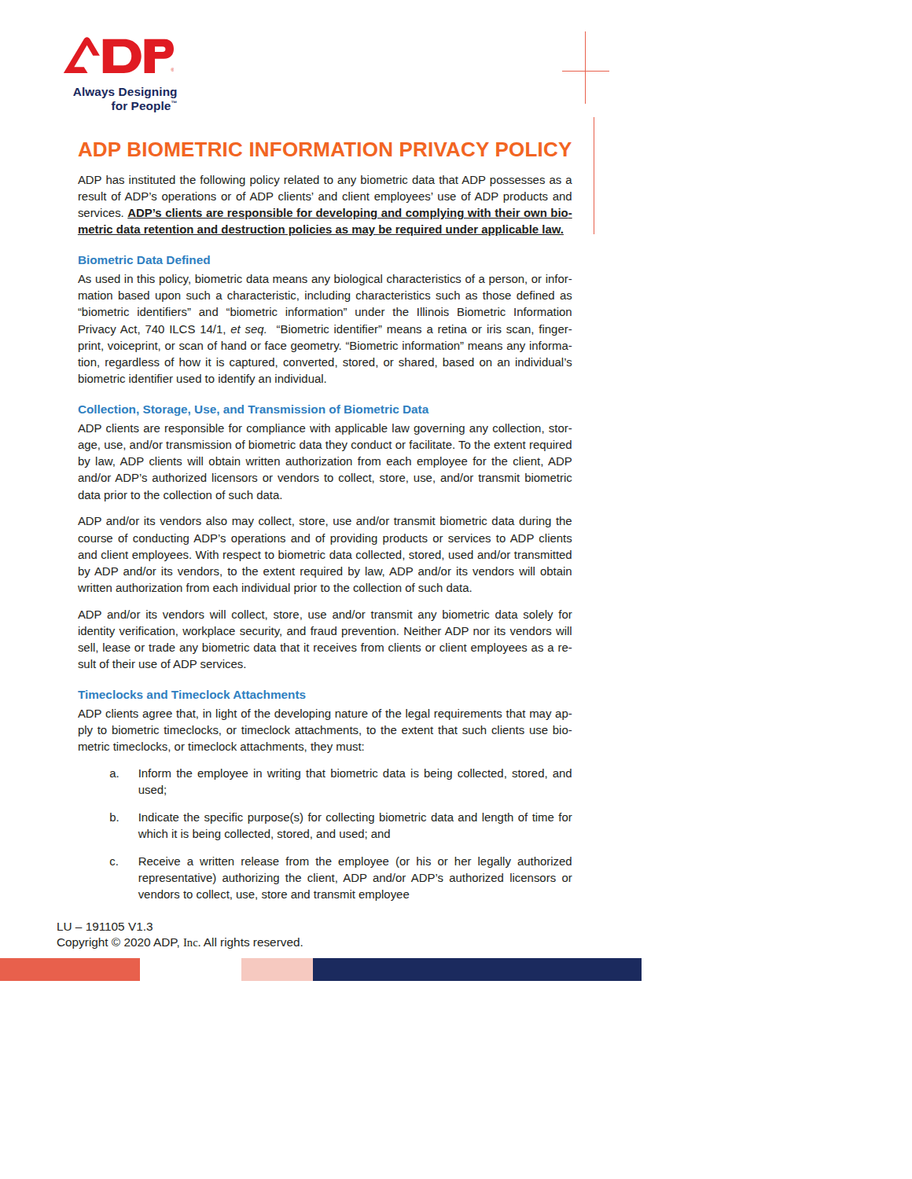®
Always Designing
for People™
ADP BIOMETRIC INFORMATION PRIVACY POLICY
ADP has instituted the following policy related to any biometric data that ADP possesses as a result of ADP’s operations or of ADP clients’ and client employees’ use of ADP products and services. ADP’s clients are responsible for developing and complying with their own biometric data retention and destruction policies as may be required under applicable law.
Biometric Data Defined
As used in this policy, biometric data means any biological characteristics of a person, or information based upon such a characteristic, including characteristics such as those defined as “biometric identifiers” and “biometric information” under the Illinois Biometric Information Privacy Act, 740 ILCS 14/1, et seq. “Biometric identifier” means a retina or iris scan, fingerprint, voiceprint, or scan of hand or face geometry. “Biometric information” means any information, regardless of how it is captured, converted, stored, or shared, based on an individual’s biometric identifier used to identify an individual.
Collection, Storage, Use, and Transmission of Biometric Data
ADP clients are responsible for compliance with applicable law governing any collection, storage, use, and/or transmission of biometric data they conduct or facilitate. To the extent required by law, ADP clients will obtain written authorization from each employee for the client, ADP and/or ADP’s authorized licensors or vendors to collect, store, use, and/or transmit biometric data prior to the collection of such data.
ADP and/or its vendors also may collect, store, use and/or transmit biometric data during the course of conducting ADP’s operations and of providing products or services to ADP clients and client employees. With respect to biometric data collected, stored, used and/or transmitted by ADP and/or its vendors, to the extent required by law, ADP and/or its vendors will obtain written authorization from each individual prior to the collection of such data.
ADP and/or its vendors will collect, store, use and/or transmit any biometric data solely for identity verification, workplace security, and fraud prevention. Neither ADP nor its vendors will sell, lease or trade any biometric data that it receives from clients or client employees as a result of their use of ADP services.
Timeclocks and Timeclock Attachments
ADP clients agree that, in light of the developing nature of the legal requirements that may apply to biometric timeclocks, or timeclock attachments, to the extent that such clients use biometric timeclocks, or timeclock attachments, they must:
Inform the employee in writing that biometric data is being collected, stored, and used;
Indicate the specific purpose(s) for collecting biometric data and length of time for which it is being collected, stored, and used; and
Receive a written release from the employee (or his or her legally authorized representative) authorizing the client, ADP and/or ADP’s authorized licensors or vendors to collect, use, store and transmit employee
LU – 191105 V1.3
Copyright © 2020 ADP, Inc. All rights reserved.